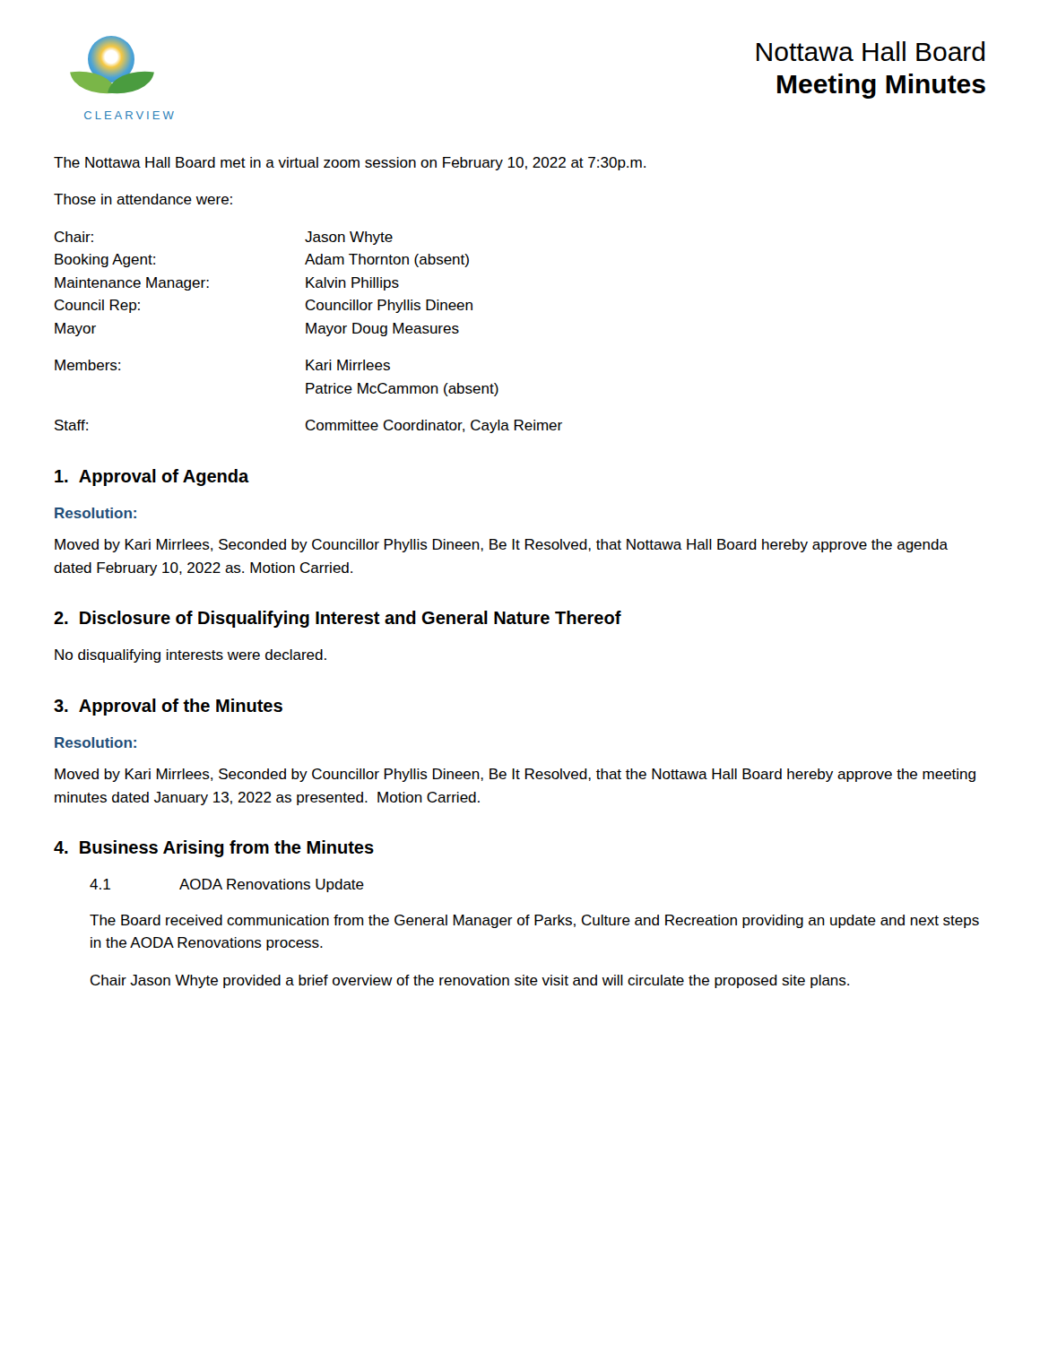CLEARVIEW
Nottawa Hall Board
Meeting Minutes
The Nottawa Hall Board met in a virtual zoom session on February 10, 2022 at 7:30p.m.
Those in attendance were:
| Chair: | Jason Whyte |
| Booking Agent: | Adam Thornton (absent) |
| Maintenance Manager: | Kalvin Phillips |
| Council Rep: | Councillor Phyllis Dineen |
| Mayor | Mayor Doug Measures |
| Members: | Kari Mirrlees Patrice McCammon (absent) |
| Staff: | Committee Coordinator, Cayla Reimer |
1. Approval of Agenda
Resolution:
Moved by Kari Mirrlees, Seconded by Councillor Phyllis Dineen, Be It Resolved, that Nottawa Hall Board hereby approve the agenda dated February 10, 2022 as. Motion Carried.
2. Disclosure of Disqualifying Interest and General Nature Thereof
No disqualifying interests were declared.
3. Approval of the Minutes
Resolution:
Moved by Kari Mirrlees, Seconded by Councillor Phyllis Dineen, Be It Resolved, that the Nottawa Hall Board hereby approve the meeting minutes dated January 13, 2022 as presented. Motion Carried.
4. Business Arising from the Minutes
4.1 AODA Renovations Update
The Board received communication from the General Manager of Parks, Culture and Recreation providing an update and next steps in the AODA Renovations process.
Chair Jason Whyte provided a brief overview of the renovation site visit and will circulate the proposed site plans.